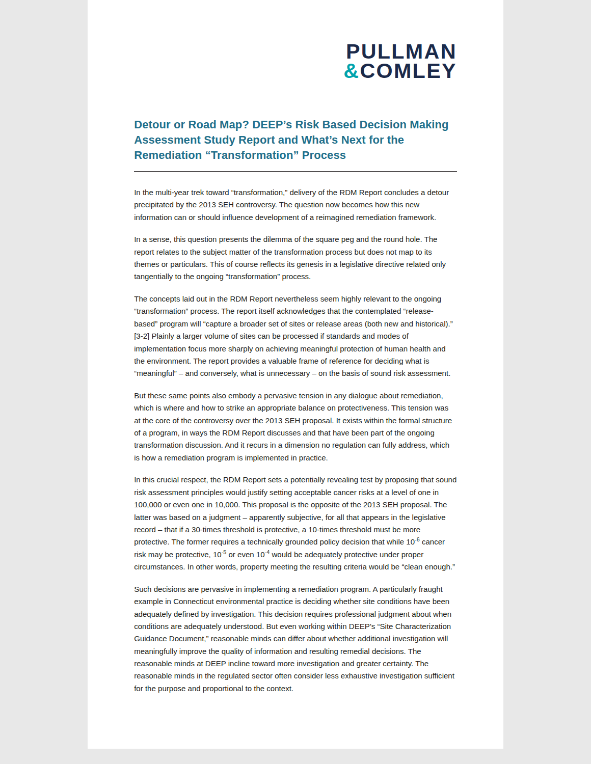PULLMAN &COMLEY
Detour or Road Map? DEEP’s Risk Based Decision Making Assessment Study Report and What’s Next for the Remediation “Transformation” Process
In the multi-year trek toward “transformation,” delivery of the RDM Report concludes a detour precipitated by the 2013 SEH controversy. The question now becomes how this new information can or should influence development of a reimagined remediation framework.
In a sense, this question presents the dilemma of the square peg and the round hole. The report relates to the subject matter of the transformation process but does not map to its themes or particulars. This of course reflects its genesis in a legislative directive related only tangentially to the ongoing “transformation” process.
The concepts laid out in the RDM Report nevertheless seem highly relevant to the ongoing “transformation” process. The report itself acknowledges that the contemplated “release-based” program will “capture a broader set of sites or release areas (both new and historical).” [3-2] Plainly a larger volume of sites can be processed if standards and modes of implementation focus more sharply on achieving meaningful protection of human health and the environment. The report provides a valuable frame of reference for deciding what is “meaningful” – and conversely, what is unnecessary – on the basis of sound risk assessment.
But these same points also embody a pervasive tension in any dialogue about remediation, which is where and how to strike an appropriate balance on protectiveness. This tension was at the core of the controversy over the 2013 SEH proposal. It exists within the formal structure of a program, in ways the RDM Report discusses and that have been part of the ongoing transformation discussion. And it recurs in a dimension no regulation can fully address, which is how a remediation program is implemented in practice.
In this crucial respect, the RDM Report sets a potentially revealing test by proposing that sound risk assessment principles would justify setting acceptable cancer risks at a level of one in 100,000 or even one in 10,000. This proposal is the opposite of the 2013 SEH proposal. The latter was based on a judgment – apparently subjective, for all that appears in the legislative record – that if a 30-times threshold is protective, a 10-times threshold must be more protective. The former requires a technically grounded policy decision that while 10-6 cancer risk may be protective, 10-5 or even 10-4 would be adequately protective under proper circumstances. In other words, property meeting the resulting criteria would be “clean enough.”
Such decisions are pervasive in implementing a remediation program. A particularly fraught example in Connecticut environmental practice is deciding whether site conditions have been adequately defined by investigation. This decision requires professional judgment about when conditions are adequately understood. But even working within DEEP’s “Site Characterization Guidance Document,” reasonable minds can differ about whether additional investigation will meaningfully improve the quality of information and resulting remedial decisions. The reasonable minds at DEEP incline toward more investigation and greater certainty. The reasonable minds in the regulated sector often consider less exhaustive investigation sufficient for the purpose and proportional to the context.